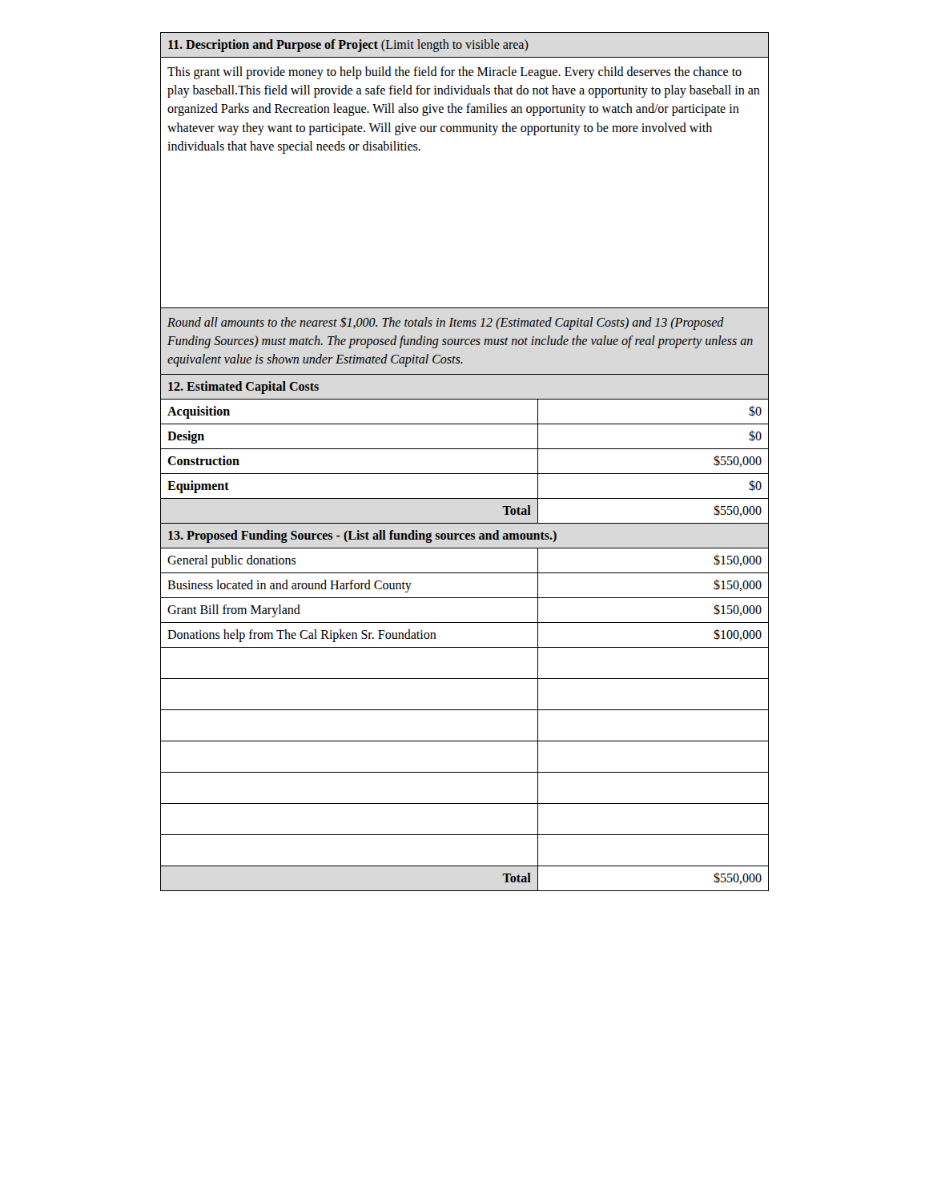| 11. Description and Purpose of Project (Limit length to visible area) |
| This grant will provide money to help build the field for the Miracle League. Every child deserves the chance to play baseball.This field will provide a safe field for individuals that do not have a opportunity to play baseball in an organized Parks and Recreation league. Will also give the families an opportunity to watch and/or participate in whatever way they want to participate. Will give our community the opportunity to be more involved with individuals that have special needs or disabilities. |
| Round all amounts to the nearest $1,000. The totals in Items 12 (Estimated Capital Costs) and 13 (Proposed Funding Sources) must match. The proposed funding sources must not include the value of real property unless an equivalent value is shown under Estimated Capital Costs. |
| 12. Estimated Capital Costs |
| Acquisition | $0 |
| Design | $0 |
| Construction | $550,000 |
| Equipment | $0 |
| Total | $550,000 |
| 13. Proposed Funding Sources - (List all funding sources and amounts.) |
| General public donations | $150,000 |
| Business located in and around Harford County | $150,000 |
| Grant Bill from Maryland | $150,000 |
| Donations help from The Cal Ripken Sr. Foundation | $100,000 |
| Total | $550,000 |